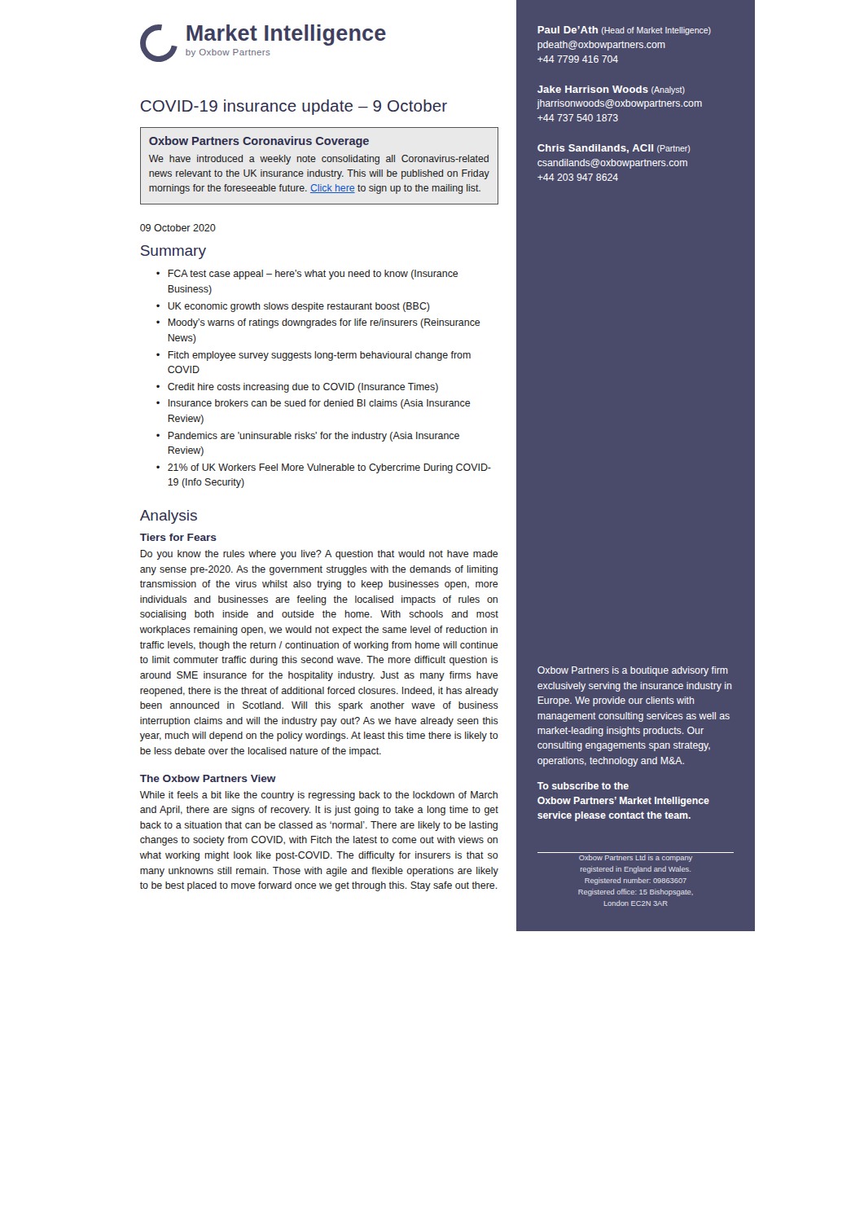Market Intelligence
by Oxbow Partners
COVID-19 insurance update – 9 October
Oxbow Partners Coronavirus Coverage
We have introduced a weekly note consolidating all Coronavirus-related news relevant to the UK insurance industry. This will be published on Friday mornings for the foreseeable future. Click here to sign up to the mailing list.
09 October 2020
Summary
FCA test case appeal – here's what you need to know (Insurance Business)
UK economic growth slows despite restaurant boost (BBC)
Moody’s warns of ratings downgrades for life re/insurers (Reinsurance News)
Fitch employee survey suggests long-term behavioural change from COVID
Credit hire costs increasing due to COVID (Insurance Times)
Insurance brokers can be sued for denied BI claims (Asia Insurance Review)
Pandemics are 'uninsurable risks' for the industry (Asia Insurance Review)
21% of UK Workers Feel More Vulnerable to Cybercrime During COVID-19 (Info Security)
Analysis
Tiers for Fears
Do you know the rules where you live? A question that would not have made any sense pre-2020. As the government struggles with the demands of limiting transmission of the virus whilst also trying to keep businesses open, more individuals and businesses are feeling the localised impacts of rules on socialising both inside and outside the home. With schools and most workplaces remaining open, we would not expect the same level of reduction in traffic levels, though the return / continuation of working from home will continue to limit commuter traffic during this second wave. The more difficult question is around SME insurance for the hospitality industry. Just as many firms have reopened, there is the threat of additional forced closures. Indeed, it has already been announced in Scotland. Will this spark another wave of business interruption claims and will the industry pay out? As we have already seen this year, much will depend on the policy wordings. At least this time there is likely to be less debate over the localised nature of the impact.
The Oxbow Partners View
While it feels a bit like the country is regressing back to the lockdown of March and April, there are signs of recovery. It is just going to take a long time to get back to a situation that can be classed as ‘normal’. There are likely to be lasting changes to society from COVID, with Fitch the latest to come out with views on what working might look like post-COVID. The difficulty for insurers is that so many unknowns still remain. Those with agile and flexible operations are likely to be best placed to move forward once we get through this. Stay safe out there.
Paul De’Ath (Head of Market Intelligence) pdeath@oxbowpartners.com +44 7799 416 704
Jake Harrison Woods (Analyst) jharrisonwoods@oxbowpartners.com +44 737 540 1873
Chris Sandilands, ACII (Partner) csandilands@oxbowpartners.com +44 203 947 8624
Oxbow Partners is a boutique advisory firm exclusively serving the insurance industry in Europe. We provide our clients with management consulting services as well as market-leading insights products. Our consulting engagements span strategy, operations, technology and M&A.
To subscribe to the
Oxbow Partners’ Market Intelligence service please contact the team.
Oxbow Partners Ltd is a company
registered in England and Wales.
Registered number: 09863607
Registered office: 15 Bishopsgate,
London EC2N 3AR